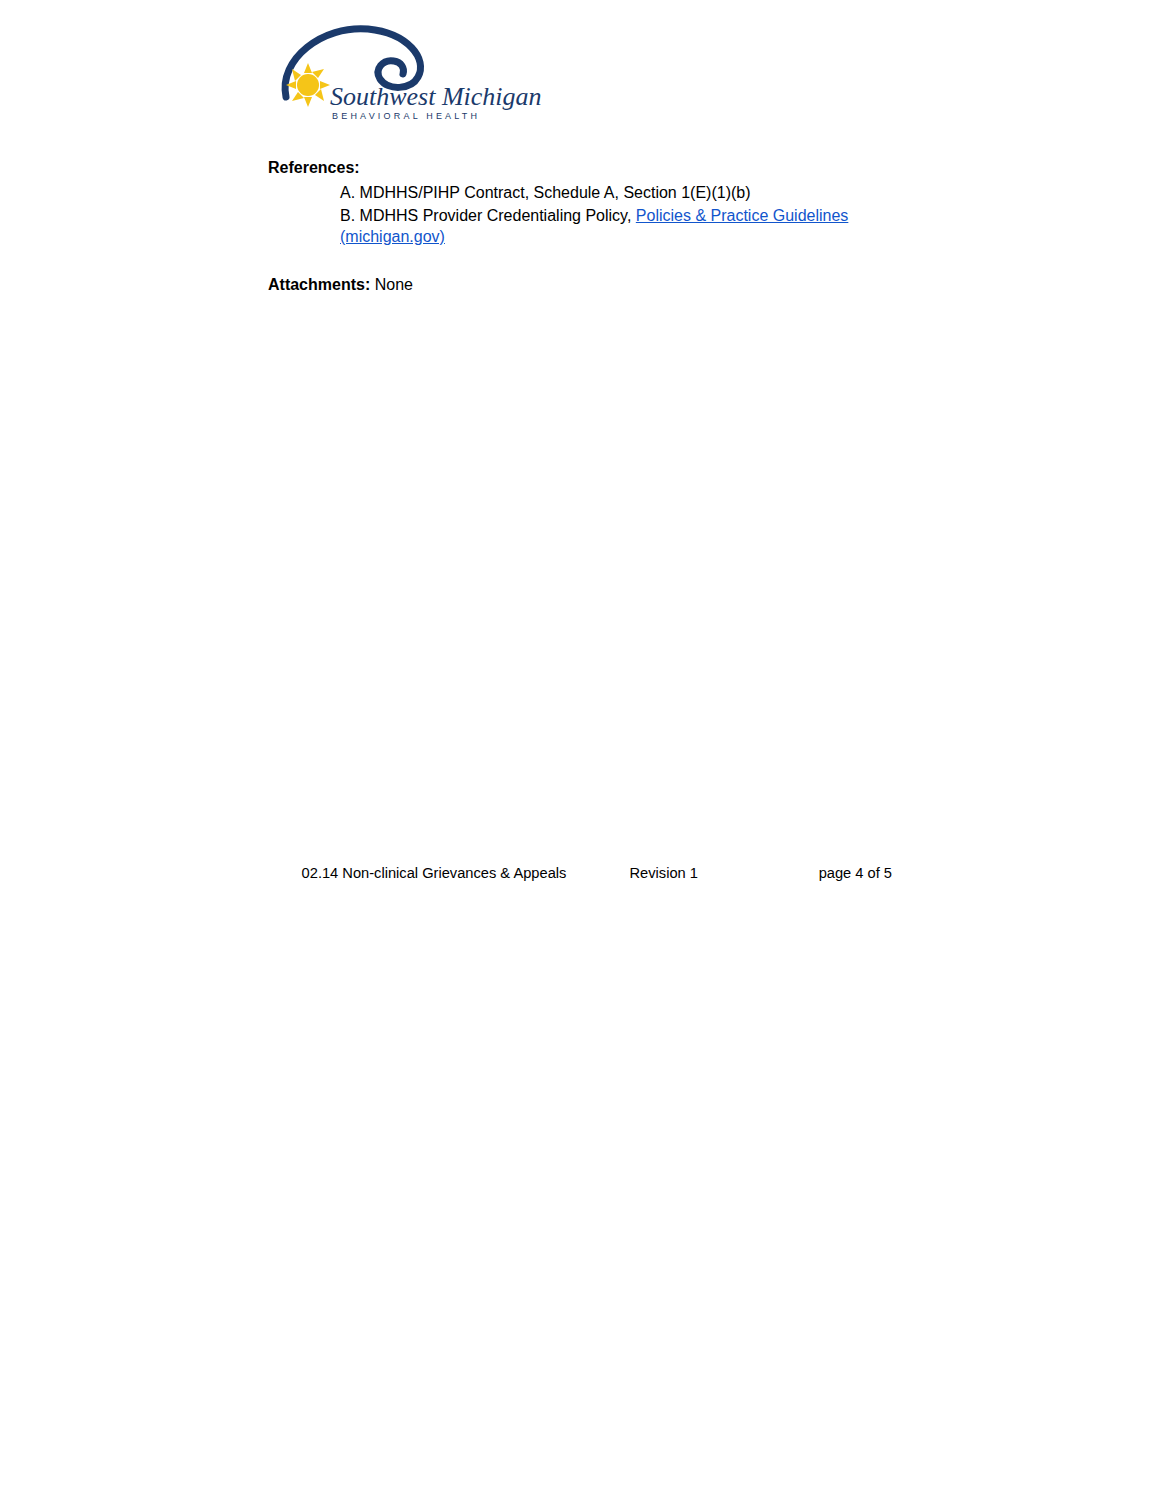Southwest Michigan BEHAVIORAL HEALTH
References:
A. MDHHS/PIHP Contract, Schedule A, Section 1(E)(1)(b)
B. MDHHS Provider Credentialing Policy, Policies & Practice Guidelines (michigan.gov)
Attachments: None
02.14 Non-clinical Grievances & Appeals Revision 1 page 4 of 5